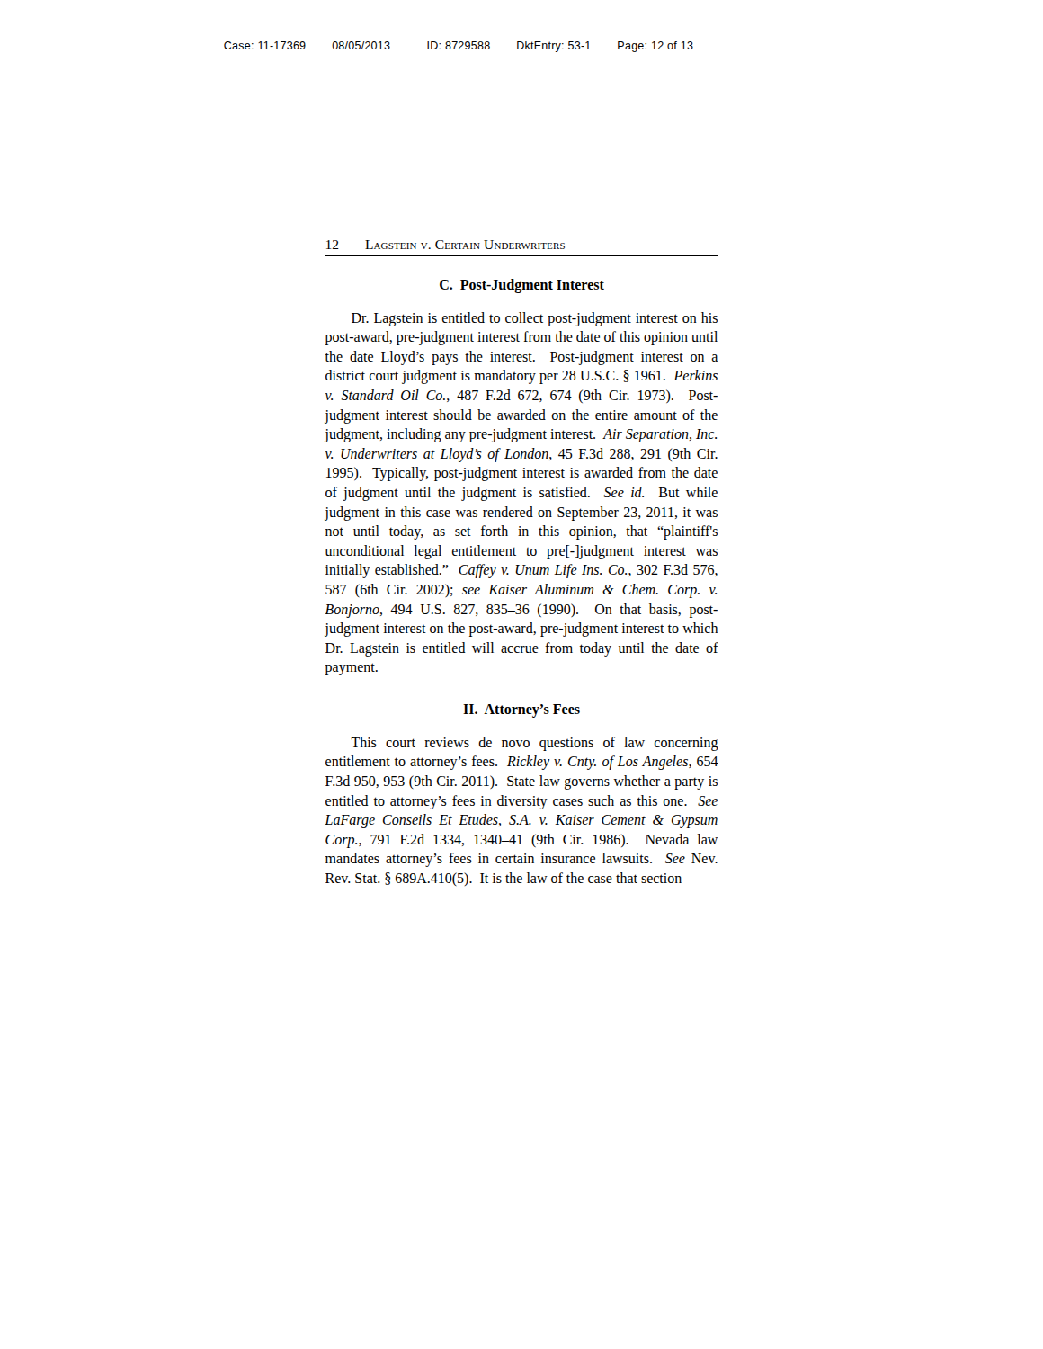Case: 11-17369 08/05/2013 ID: 8729588 DktEntry: 53-1 Page: 12 of 13
12
Lagstein v. Certain Underwriters
C. Post-Judgment Interest
Dr. Lagstein is entitled to collect post-judgment interest on his post-award, pre-judgment interest from the date of this opinion until the date Lloyd’s pays the interest. Post-judgment interest on a district court judgment is mandatory per 28 U.S.C. § 1961. Perkins v. Standard Oil Co., 487 F.2d 672, 674 (9th Cir. 1973). Post-judgment interest should be awarded on the entire amount of the judgment, including any pre-judgment interest. Air Separation, Inc. v. Underwriters at Lloyd’s of London, 45 F.3d 288, 291 (9th Cir. 1995). Typically, post-judgment interest is awarded from the date of judgment until the judgment is satisfied. See id. But while judgment in this case was rendered on September 23, 2011, it was not until today, as set forth in this opinion, that “plaintiff's unconditional legal entitlement to pre[-]judgment interest was initially established.” Caffey v. Unum Life Ins. Co., 302 F.3d 576, 587 (6th Cir. 2002); see Kaiser Aluminum & Chem. Corp. v. Bonjorno, 494 U.S. 827, 835–36 (1990). On that basis, post-judgment interest on the post-award, pre-judgment interest to which Dr. Lagstein is entitled will accrue from today until the date of payment.
II. Attorney’s Fees
This court reviews de novo questions of law concerning entitlement to attorney’s fees. Rickley v. Cnty. of Los Angeles, 654 F.3d 950, 953 (9th Cir. 2011). State law governs whether a party is entitled to attorney’s fees in diversity cases such as this one. See LaFarge Conseils Et Etudes, S.A. v. Kaiser Cement & Gypsum Corp., 791 F.2d 1334, 1340–41 (9th Cir. 1986). Nevada law mandates attorney’s fees in certain insurance lawsuits. See Nev. Rev. Stat. § 689A.410(5). It is the law of the case that section